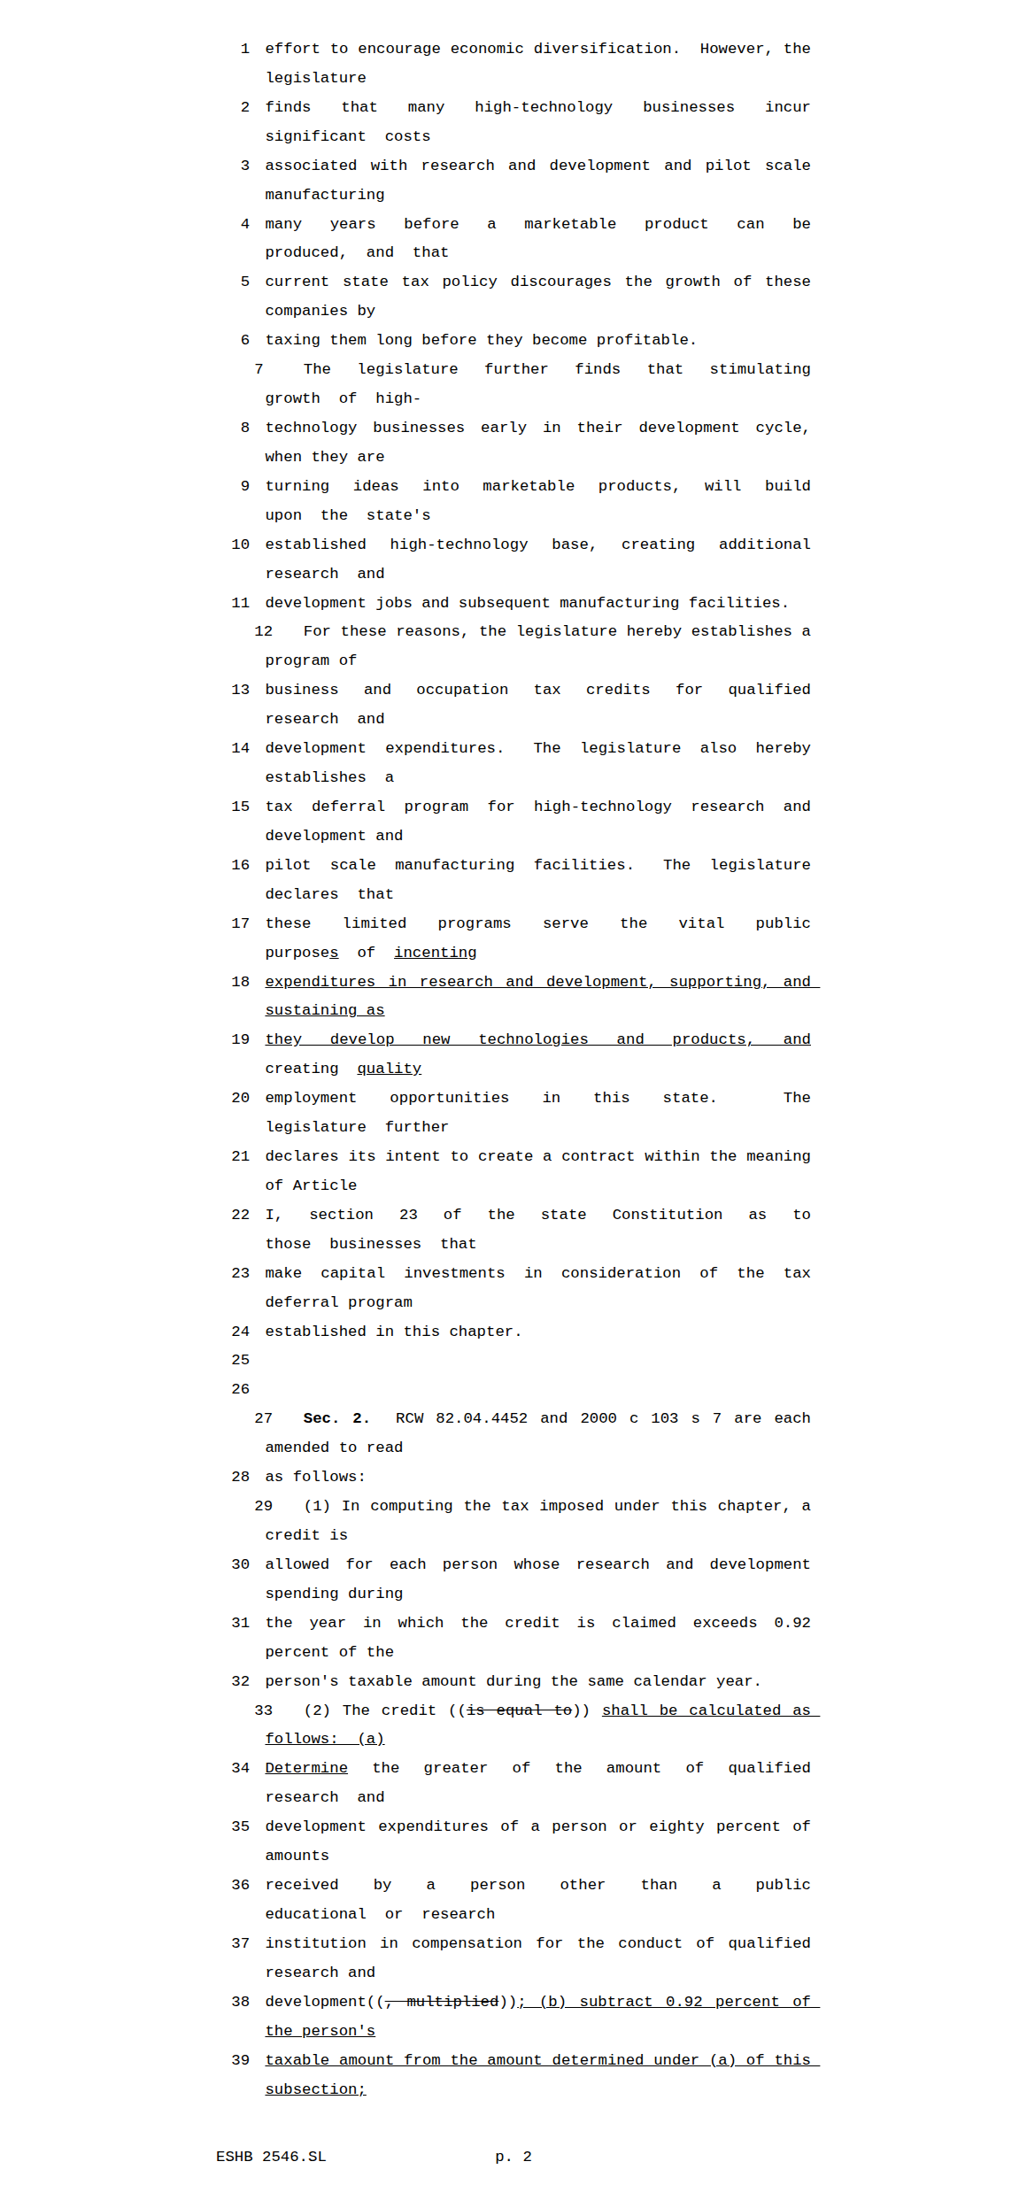effort to encourage economic diversification. However, the legislature
finds that many high-technology businesses incur significant costs
associated with research and development and pilot scale manufacturing
many years before a marketable product can be produced, and that
current state tax policy discourages the growth of these companies by
taxing them long before they become profitable.
The legislature further finds that stimulating growth of high-
technology businesses early in their development cycle, when they are
turning ideas into marketable products, will build upon the state's
established high-technology base, creating additional research and
development jobs and subsequent manufacturing facilities.
For these reasons, the legislature hereby establishes a program of
business and occupation tax credits for qualified research and
development expenditures. The legislature also hereby establishes a
tax deferral program for high-technology research and development and
pilot scale manufacturing facilities. The legislature declares that
these limited programs serve the vital public purposes of incenting
expenditures in research and development, supporting, and sustaining as
they develop new technologies and products, and creating quality
employment opportunities in this state. The legislature further
declares its intent to create a contract within the meaning of Article
I, section 23 of the state Constitution as to those businesses that
make capital investments in consideration of the tax deferral program
established in this chapter.
Sec. 2. RCW 82.04.4452 and 2000 c 103 s 7 are each amended to read
as follows:
(1) In computing the tax imposed under this chapter, a credit is
allowed for each person whose research and development spending during
the year in which the credit is claimed exceeds 0.92 percent of the
person's taxable amount during the same calendar year.
(2) The credit ((is equal to)) shall be calculated as follows: (a)
Determine the greater of the amount of qualified research and
development expenditures of a person or eighty percent of amounts
received by a person other than a public educational or research
institution in compensation for the conduct of qualified research and
development((, multiplied)); (b) subtract 0.92 percent of the person's
taxable amount from the amount determined under (a) of this subsection;
ESHB 2546.SL
p. 2